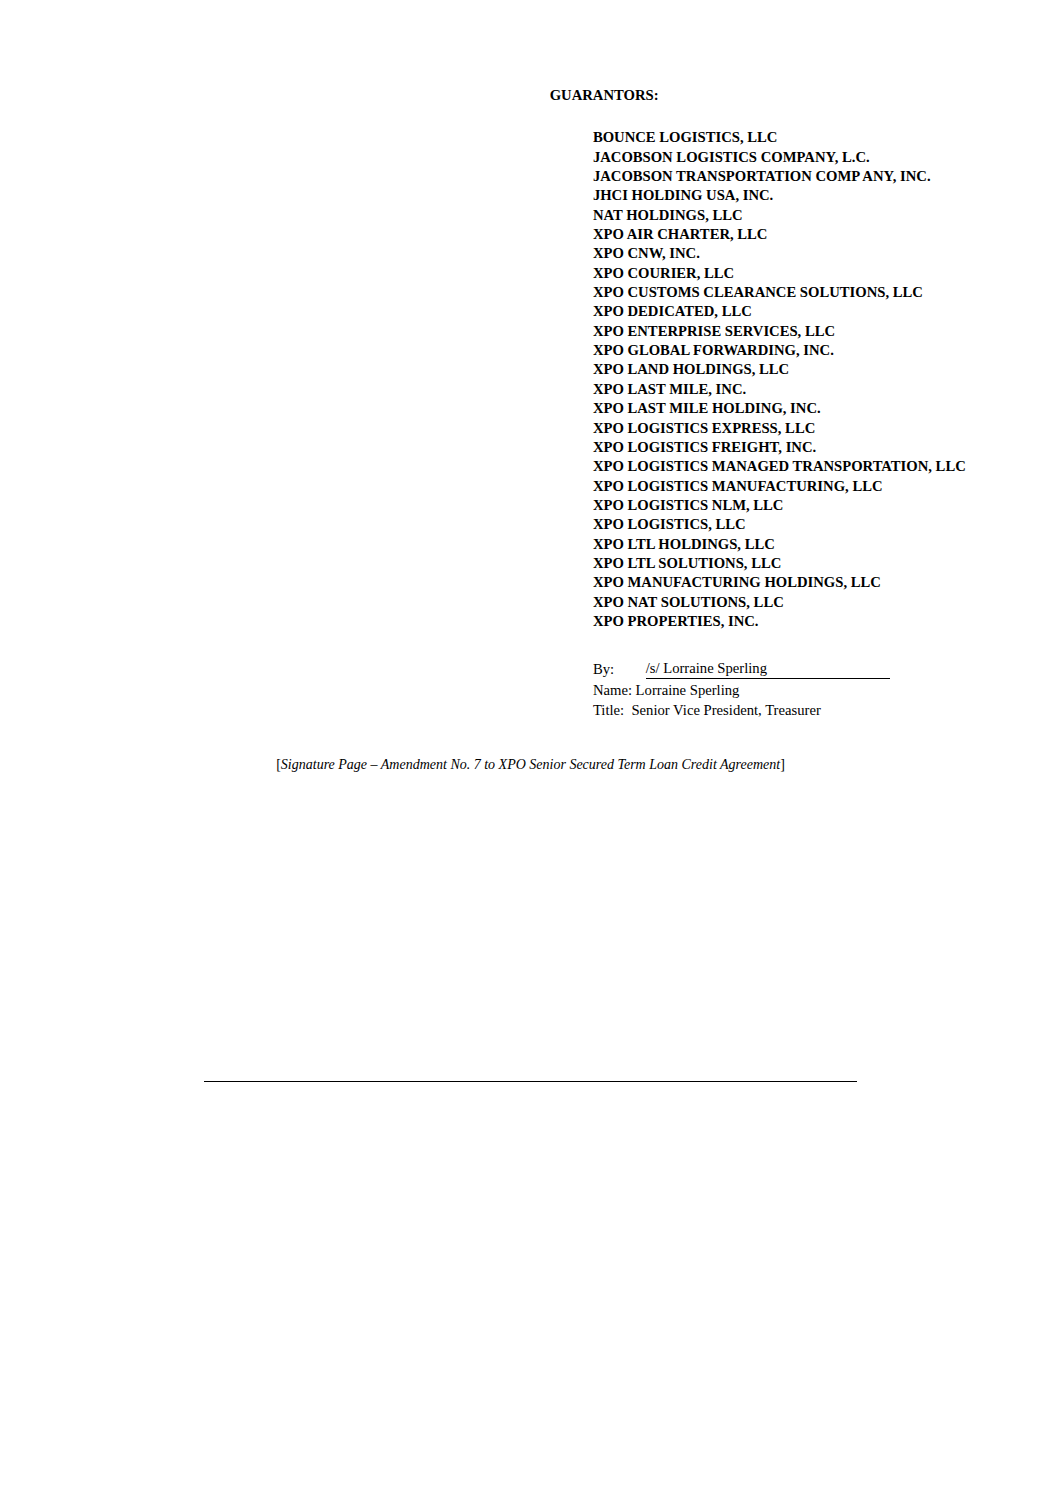GUARANTORS:
BOUNCE LOGISTICS, LLC
JACOBSON LOGISTICS COMPANY, L.C.
JACOBSON TRANSPORTATION COMP ANY, INC.
JHCI HOLDING USA, INC.
NAT HOLDINGS, LLC
XPO AIR CHARTER, LLC
XPO CNW, INC.
XPO COURIER, LLC
XPO CUSTOMS CLEARANCE SOLUTIONS, LLC
XPO DEDICATED, LLC
XPO ENTERPRISE SERVICES, LLC
XPO GLOBAL FORWARDING, INC.
XPO LAND HOLDINGS, LLC
XPO LAST MILE, INC.
XPO LAST MILE HOLDING, INC.
XPO LOGISTICS EXPRESS, LLC
XPO LOGISTICS FREIGHT, INC.
XPO LOGISTICS MANAGED TRANSPORTATION, LLC
XPO LOGISTICS MANUFACTURING, LLC
XPO LOGISTICS NLM, LLC
XPO LOGISTICS, LLC
XPO LTL HOLDINGS, LLC
XPO LTL SOLUTIONS, LLC
XPO MANUFACTURING HOLDINGS, LLC
XPO NAT SOLUTIONS, LLC
XPO PROPERTIES, INC.
| By: | /s/ Lorraine Sperling |
Name: Lorraine Sperling
Title: Senior Vice President, Treasurer
[Signature Page – Amendment No. 7 to XPO Senior Secured Term Loan Credit Agreement]